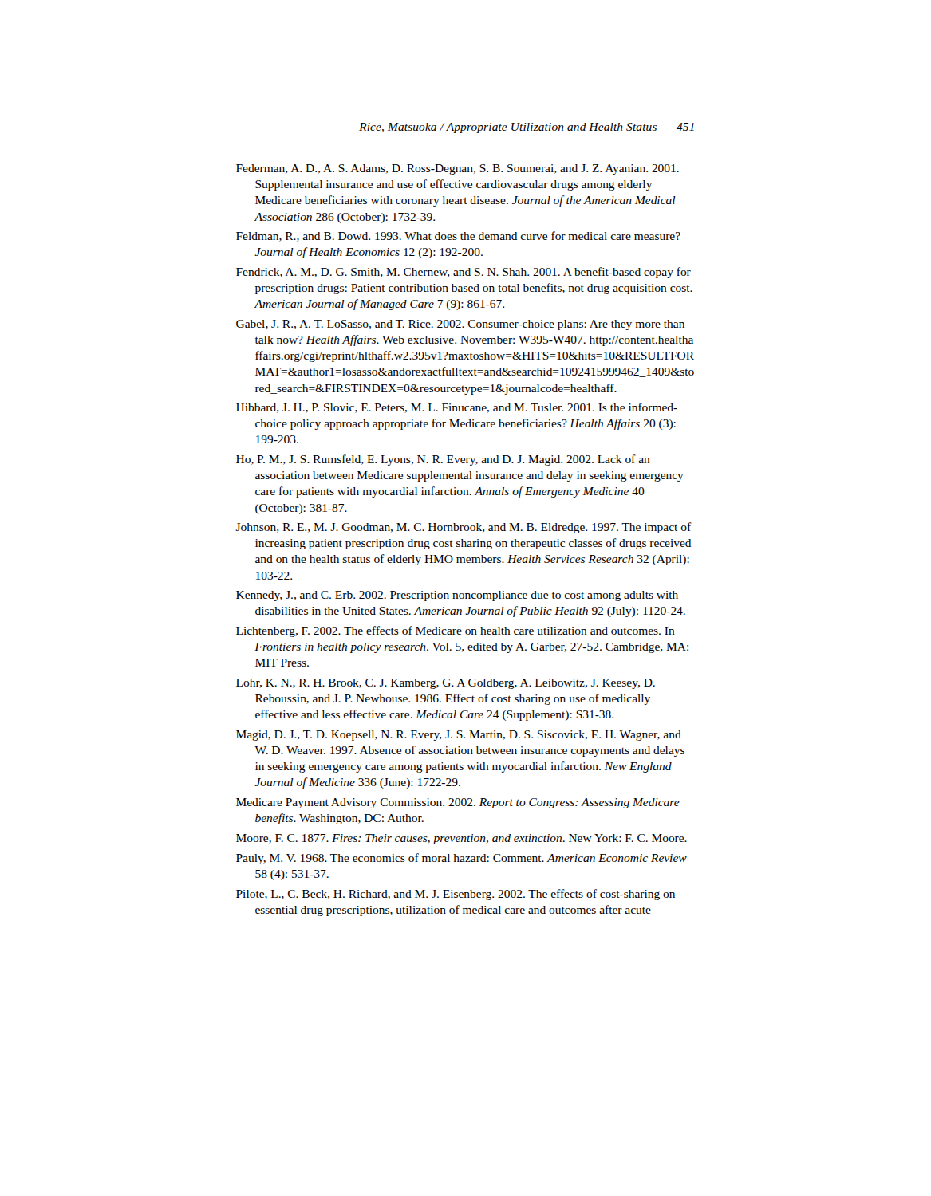Rice, Matsuoka / Appropriate Utilization and Health Status 451
Federman, A. D., A. S. Adams, D. Ross-Degnan, S. B. Soumerai, and J. Z. Ayanian. 2001. Supplemental insurance and use of effective cardiovascular drugs among elderly Medicare beneficiaries with coronary heart disease. Journal of the American Medical Association 286 (October): 1732-39.
Feldman, R., and B. Dowd. 1993. What does the demand curve for medical care measure? Journal of Health Economics 12 (2): 192-200.
Fendrick, A. M., D. G. Smith, M. Chernew, and S. N. Shah. 2001. A benefit-based copay for prescription drugs: Patient contribution based on total benefits, not drug acquisition cost. American Journal of Managed Care 7 (9): 861-67.
Gabel, J. R., A. T. LoSasso, and T. Rice. 2002. Consumer-choice plans: Are they more than talk now? Health Affairs. Web exclusive. November: W395-W407. http://content.healthaffairs.org/cgi/reprint/hlthaff.w2.395v1?maxtoshow=&HITS=10&hits=10&RESULTFORMAT=&author1=losasso&andorexactfulltext=and&searchid=1092415999462_1409&stored_search=&FIRSTINDEX=0&resourcetype=1&journalcode=healthaff.
Hibbard, J. H., P. Slovic, E. Peters, M. L. Finucane, and M. Tusler. 2001. Is the informed-choice policy approach appropriate for Medicare beneficiaries? Health Affairs 20 (3): 199-203.
Ho, P. M., J. S. Rumsfeld, E. Lyons, N. R. Every, and D. J. Magid. 2002. Lack of an association between Medicare supplemental insurance and delay in seeking emergency care for patients with myocardial infarction. Annals of Emergency Medicine 40 (October): 381-87.
Johnson, R. E., M. J. Goodman, M. C. Hornbrook, and M. B. Eldredge. 1997. The impact of increasing patient prescription drug cost sharing on therapeutic classes of drugs received and on the health status of elderly HMO members. Health Services Research 32 (April): 103-22.
Kennedy, J., and C. Erb. 2002. Prescription noncompliance due to cost among adults with disabilities in the United States. American Journal of Public Health 92 (July): 1120-24.
Lichtenberg, F. 2002. The effects of Medicare on health care utilization and outcomes. In Frontiers in health policy research. Vol. 5, edited by A. Garber, 27-52. Cambridge, MA: MIT Press.
Lohr, K. N., R. H. Brook, C. J. Kamberg, G. A Goldberg, A. Leibowitz, J. Keesey, D. Reboussin, and J. P. Newhouse. 1986. Effect of cost sharing on use of medically effective and less effective care. Medical Care 24 (Supplement): S31-38.
Magid, D. J., T. D. Koepsell, N. R. Every, J. S. Martin, D. S. Siscovick, E. H. Wagner, and W. D. Weaver. 1997. Absence of association between insurance copayments and delays in seeking emergency care among patients with myocardial infarction. New England Journal of Medicine 336 (June): 1722-29.
Medicare Payment Advisory Commission. 2002. Report to Congress: Assessing Medicare benefits. Washington, DC: Author.
Moore, F. C. 1877. Fires: Their causes, prevention, and extinction. New York: F. C. Moore.
Pauly, M. V. 1968. The economics of moral hazard: Comment. American Economic Review 58 (4): 531-37.
Pilote, L., C. Beck, H. Richard, and M. J. Eisenberg. 2002. The effects of cost-sharing on essential drug prescriptions, utilization of medical care and outcomes after acute